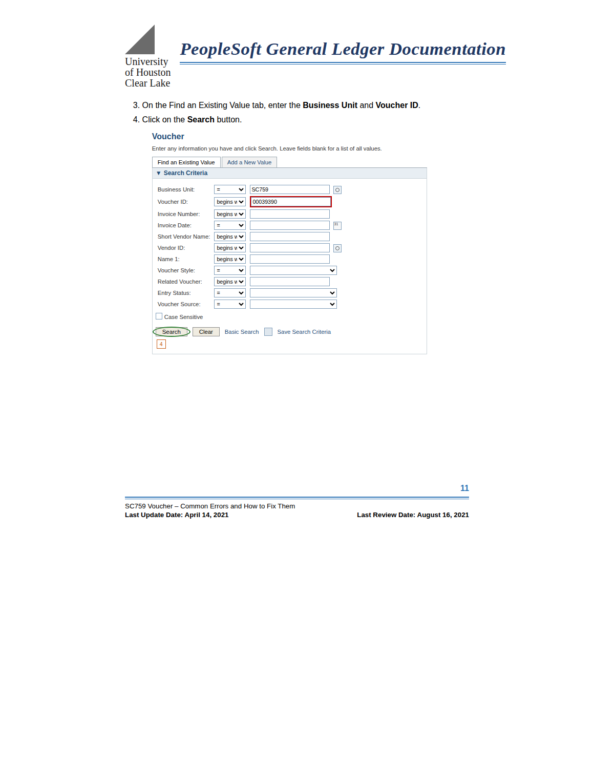University
of Houston
Clear Lake
PeopleSoft General Ledger Documentation
On the Find an Existing Value tab, enter the Business Unit and Voucher ID.
Click on the Search button.
Voucher
Enter any information you have and click Search. Leave fields blank for a list of all values.
Find an Existing Value
Add a New Value
▼Search Criteria
| Business Unit: | = | |
| Voucher ID: | begins with | |
| Invoice Number: | begins with | |
| Invoice Date: | = | |
| Short Vendor Name: | begins with | |
| Vendor ID: | begins with | |
| Name 1: | begins with | |
| Voucher Style: | = | |
| Related Voucher: | begins with | |
| Entry Status: | = | |
| Voucher Source: | = | |
Case Sensitive
Search Clear Basic Search Save Search Criteria
4
11
SC759 Voucher – Common Errors and How to Fix Them
Last Update Date: April 14, 2021
Last Review Date: August 16, 2021